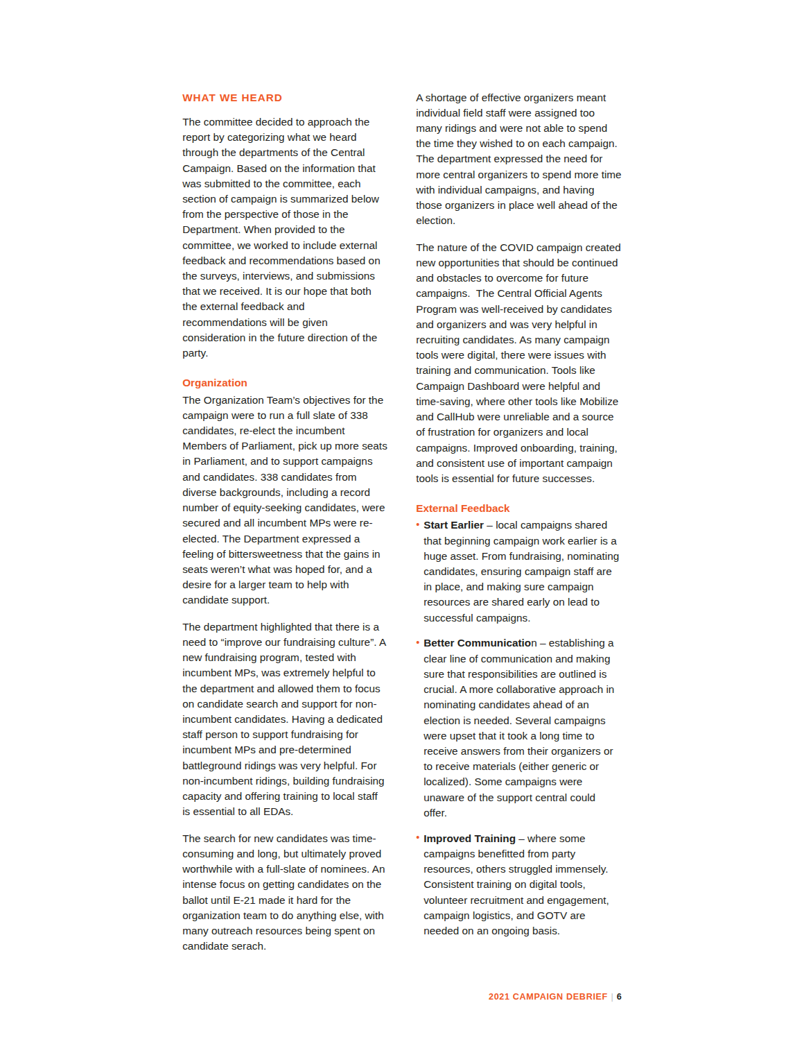What We Heard
The committee decided to approach the report by categorizing what we heard through the departments of the Central Campaign. Based on the information that was submitted to the committee, each section of campaign is summarized below from the perspective of those in the Department. When provided to the committee, we worked to include external feedback and recommendations based on the surveys, interviews, and submissions that we received. It is our hope that both the external feedback and recommendations will be given consideration in the future direction of the party.
Organization
The Organization Team’s objectives for the campaign were to run a full slate of 338 candidates, re-elect the incumbent Members of Parliament, pick up more seats in Parliament, and to support campaigns and candidates. 338 candidates from diverse backgrounds, including a record number of equity-seeking candidates, were secured and all incumbent MPs were re-elected. The Department expressed a feeling of bittersweetness that the gains in seats weren’t what was hoped for, and a desire for a larger team to help with candidate support.
The department highlighted that there is a need to “improve our fundraising culture”. A new fundraising program, tested with incumbent MPs, was extremely helpful to the department and allowed them to focus on candidate search and support for non-incumbent candidates. Having a dedicated staff person to support fundraising for incumbent MPs and pre-determined battleground ridings was very helpful. For non-incumbent ridings, building fundraising capacity and offering training to local staff is essential to all EDAs.
The search for new candidates was time-consuming and long, but ultimately proved worthwhile with a full-slate of nominees. An intense focus on getting candidates on the ballot until E-21 made it hard for the organization team to do anything else, with many outreach resources being spent on candidate serach.
A shortage of effective organizers meant individual field staff were assigned too many ridings and were not able to spend the time they wished to on each campaign. The department expressed the need for more central organizers to spend more time with individual campaigns, and having those organizers in place well ahead of the election.
The nature of the COVID campaign created new opportunities that should be continued and obstacles to overcome for future campaigns. The Central Official Agents Program was well-received by candidates and organizers and was very helpful in recruiting candidates. As many campaign tools were digital, there were issues with training and communication. Tools like Campaign Dashboard were helpful and time-saving, where other tools like Mobilize and CallHub were unreliable and a source of frustration for organizers and local campaigns. Improved onboarding, training, and consistent use of important campaign tools is essential for future successes.
External Feedback
Start Earlier – local campaigns shared that beginning campaign work earlier is a huge asset. From fundraising, nominating candidates, ensuring campaign staff are in place, and making sure campaign resources are shared early on lead to successful campaigns.
Better Communication – establishing a clear line of communication and making sure that responsibilities are outlined is crucial. A more collaborative approach in nominating candidates ahead of an election is needed. Several campaigns were upset that it took a long time to receive answers from their organizers or to receive materials (either generic or localized). Some campaigns were unaware of the support central could offer.
Improved Training – where some campaigns benefitted from party resources, others struggled immensely. Consistent training on digital tools, volunteer recruitment and engagement, campaign logistics, and GOTV are needed on an ongoing basis.
2021 Campaign Debrief|6